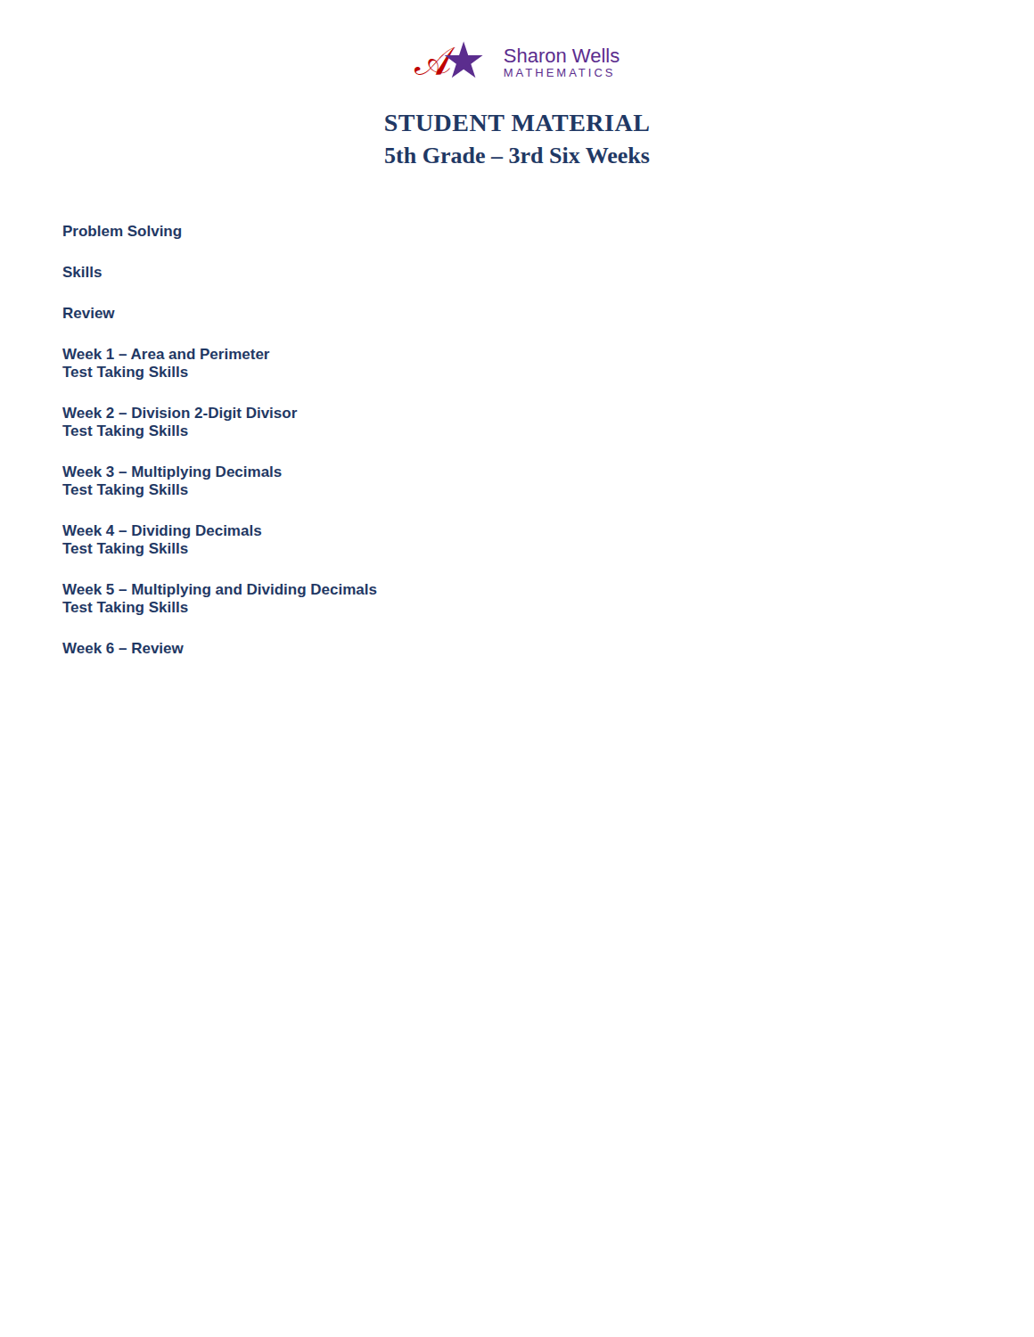𝒜 ★
Sharon Wells
MATHEMATICS
STUDENT MATERIAL
5th Grade – 3rd Six Weeks
Problem Solving
Skills
Review
Week 1 – Area and Perimeter
Test Taking Skills
Week 2 – Division 2-Digit Divisor
Test Taking Skills
Week 3 – Multiplying Decimals
Test Taking Skills
Week 4 – Dividing Decimals
Test Taking Skills
Week 5 – Multiplying and Dividing Decimals
Test Taking Skills
Week 6 – Review